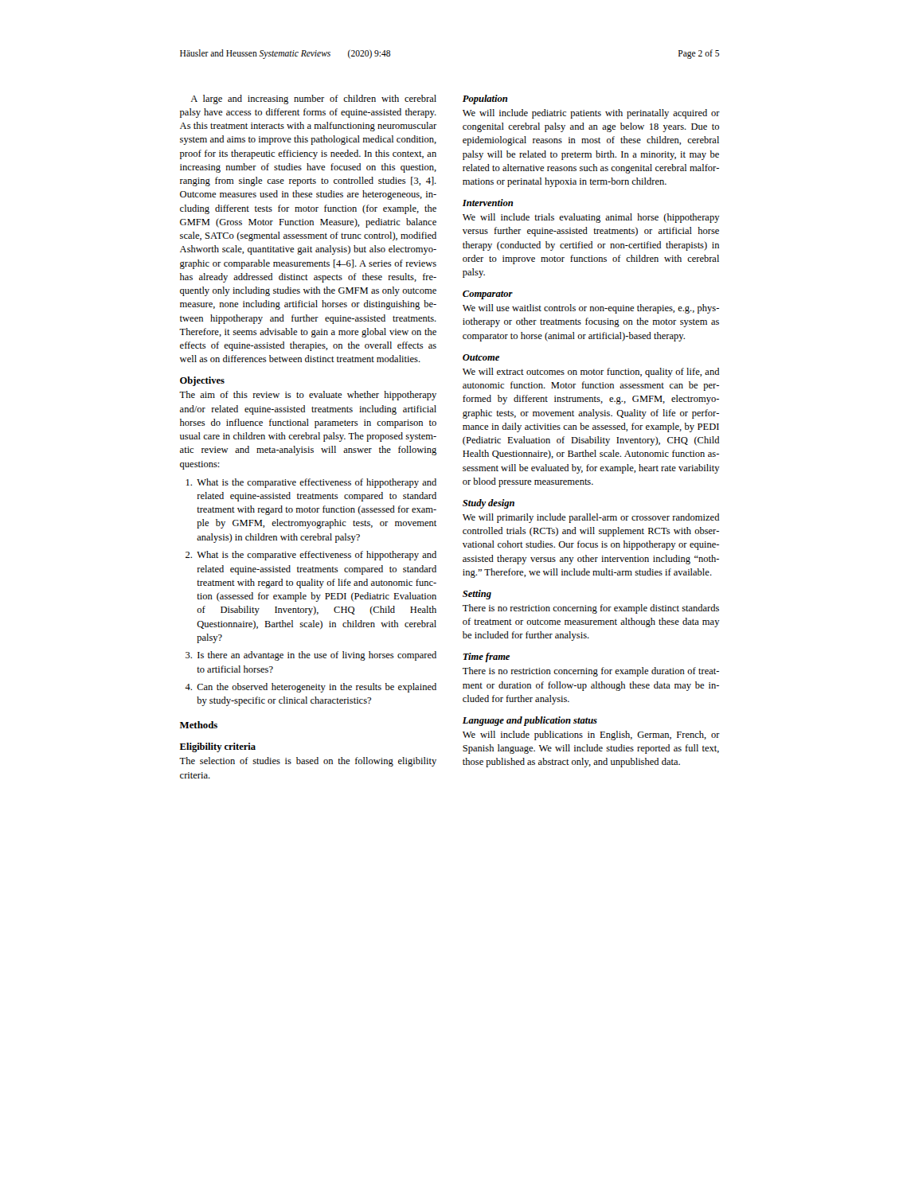Häusler and Heussen Systematic Reviews (2020) 9:48
Page 2 of 5
A large and increasing number of children with cerebral palsy have access to different forms of equine-assisted therapy. As this treatment interacts with a malfunctioning neuromuscular system and aims to improve this pathological medical condition, proof for its therapeutic efficiency is needed. In this context, an increasing number of studies have focused on this question, ranging from single case reports to controlled studies [3, 4]. Outcome measures used in these studies are heterogeneous, including different tests for motor function (for example, the GMFM (Gross Motor Function Measure), pediatric balance scale, SATCo (segmental assessment of trunc control), modified Ashworth scale, quantitative gait analysis) but also electromyographic or comparable measurements [4–6]. A series of reviews has already addressed distinct aspects of these results, frequently only including studies with the GMFM as only outcome measure, none including artificial horses or distinguishing between hippotherapy and further equine-assisted treatments. Therefore, it seems advisable to gain a more global view on the effects of equine-assisted therapies, on the overall effects as well as on differences between distinct treatment modalities.
Objectives
The aim of this review is to evaluate whether hippotherapy and/or related equine-assisted treatments including artificial horses do influence functional parameters in comparison to usual care in children with cerebral palsy. The proposed systematic review and meta-analyisis will answer the following questions:
What is the comparative effectiveness of hippotherapy and related equine-assisted treatments compared to standard treatment with regard to motor function (assessed for example by GMFM, electromyographic tests, or movement analysis) in children with cerebral palsy?
What is the comparative effectiveness of hippotherapy and related equine-assisted treatments compared to standard treatment with regard to quality of life and autonomic function (assessed for example by PEDI (Pediatric Evaluation of Disability Inventory), CHQ (Child Health Questionnaire), Barthel scale) in children with cerebral palsy?
Is there an advantage in the use of living horses compared to artificial horses?
Can the observed heterogeneity in the results be explained by study-specific or clinical characteristics?
Methods
Eligibility criteria
The selection of studies is based on the following eligibility criteria.
Population
We will include pediatric patients with perinatally acquired or congenital cerebral palsy and an age below 18 years. Due to epidemiological reasons in most of these children, cerebral palsy will be related to preterm birth. In a minority, it may be related to alternative reasons such as congenital cerebral malformations or perinatal hypoxia in term-born children.
Intervention
We will include trials evaluating animal horse (hippotherapy versus further equine-assisted treatments) or artificial horse therapy (conducted by certified or non-certified therapists) in order to improve motor functions of children with cerebral palsy.
Comparator
We will use waitlist controls or non-equine therapies, e.g., physiotherapy or other treatments focusing on the motor system as comparator to horse (animal or artificial)-based therapy.
Outcome
We will extract outcomes on motor function, quality of life, and autonomic function. Motor function assessment can be performed by different instruments, e.g., GMFM, electromyographic tests, or movement analysis. Quality of life or performance in daily activities can be assessed, for example, by PEDI (Pediatric Evaluation of Disability Inventory), CHQ (Child Health Questionnaire), or Barthel scale. Autonomic function assessment will be evaluated by, for example, heart rate variability or blood pressure measurements.
Study design
We will primarily include parallel-arm or crossover randomized controlled trials (RCTs) and will supplement RCTs with observational cohort studies. Our focus is on hippotherapy or equine-assisted therapy versus any other intervention including “nothing.” Therefore, we will include multi-arm studies if available.
Setting
There is no restriction concerning for example distinct standards of treatment or outcome measurement although these data may be included for further analysis.
Time frame
There is no restriction concerning for example duration of treatment or duration of follow-up although these data may be included for further analysis.
Language and publication status
We will include publications in English, German, French, or Spanish language. We will include studies reported as full text, those published as abstract only, and unpublished data.